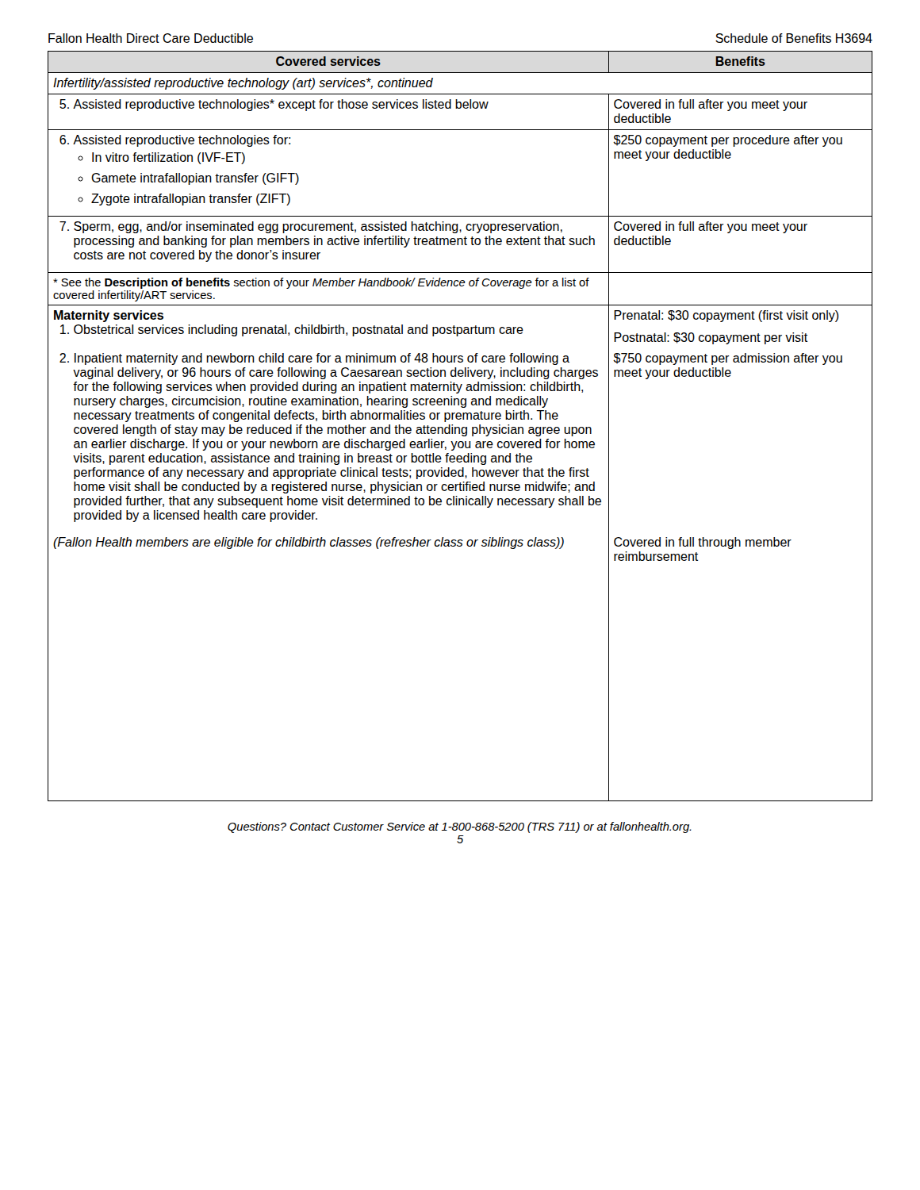Fallon Health Direct Care Deductible
Schedule of Benefits H3694
| Covered services | Benefits |
| --- | --- |
| Infertility/assisted reproductive technology (art) services*, continued |
| Assisted reproductive technologies* except for those services listed below | Covered in full after you meet your deductible |
| Assisted reproductive technologies for: In vitro fertilization (IVF-ET) Gamete intrafallopian transfer (GIFT) Zygote intrafallopian transfer (ZIFT) | $250 copayment per procedure after you meet your deductible |
| Sperm, egg, and/or inseminated egg procurement, assisted hatching, cryopreservation, processing and banking for plan members in active infertility treatment to the extent that such costs are not covered by the donor’s insurer | Covered in full after you meet your deductible |
| * See the Description of benefits section of your Member Handbook/ Evidence of Coverage for a list of covered infertility/ART services. | |
| Maternity services Obstetrical services including prenatal, childbirth, postnatal and postpartum care | Prenatal: $30 copayment (first visit only) Postnatal: $30 copayment per visit |
| Inpatient maternity and newborn child care for a minimum of 48 hours of care following a vaginal delivery, or 96 hours of care following a Caesarean section delivery, including charges for the following services when provided during an inpatient maternity admission: childbirth, nursery charges, circumcision, routine examination, hearing screening and medically necessary treatments of congenital defects, birth abnormalities or premature birth. The covered length of stay may be reduced if the mother and the attending physician agree upon an earlier discharge. If you or your newborn are discharged earlier, you are covered for home visits, parent education, assistance and training in breast or bottle feeding and the performance of any necessary and appropriate clinical tests; provided, however that the first home visit shall be conducted by a registered nurse, physician or certified nurse midwife; and provided further, that any subsequent home visit determined to be clinically necessary shall be provided by a licensed health care provider. | $750 copayment per admission after you meet your deductible |
| (Fallon Health members are eligible for childbirth classes (refresher class or siblings class)) | Covered in full through member reimbursement |
Questions? Contact Customer Service at 1-800-868-5200 (TRS 711) or at fallonhealth.org.
5